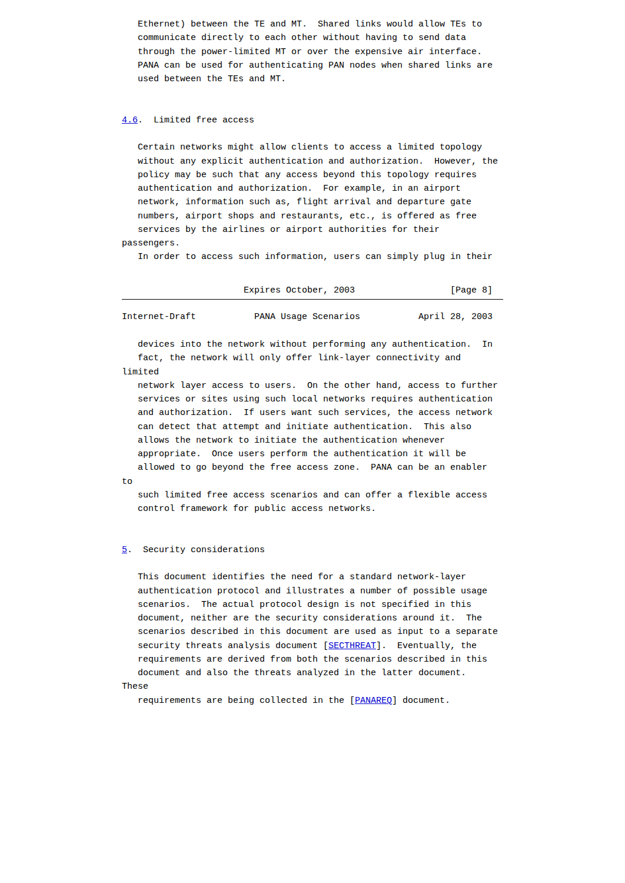Ethernet) between the TE and MT.  Shared links would allow TEs to
   communicate directly to each other without having to send data
   through the power-limited MT or over the expensive air interface.
   PANA can be used for authenticating PAN nodes when shared links are
   used between the TEs and MT.


4.6.  Limited free access

   Certain networks might allow clients to access a limited topology
   without any explicit authentication and authorization.  However, the
   policy may be such that any access beyond this topology requires
   authentication and authorization.  For example, in an airport
   network, information such as, flight arrival and departure gate
   numbers, airport shops and restaurants, etc., is offered as free
   services by the airlines or airport authorities for their passengers.
   In order to access such information, users can simply plug in their
                       Expires October, 2003                  [Page 8]
Internet-Draft           PANA Usage Scenarios           April 28, 2003
   devices into the network without performing any authentication.  In
   fact, the network will only offer link-layer connectivity and limited
   network layer access to users.  On the other hand, access to further
   services or sites using such local networks requires authentication
   and authorization.  If users want such services, the access network
   can detect that attempt and initiate authentication.  This also
   allows the network to initiate the authentication whenever
   appropriate.  Once users perform the authentication it will be
   allowed to go beyond the free access zone.  PANA can be an enabler to
   such limited free access scenarios and can offer a flexible access
   control framework for public access networks.


5.  Security considerations

   This document identifies the need for a standard network-layer
   authentication protocol and illustrates a number of possible usage
   scenarios.  The actual protocol design is not specified in this
   document, neither are the security considerations around it.  The
   scenarios described in this document are used as input to a separate
   security threats analysis document [SECTHREAT].  Eventually, the
   requirements are derived from both the scenarios described in this
   document and also the threats analyzed in the latter document.  These
   requirements are being collected in the [PANAREQ] document.